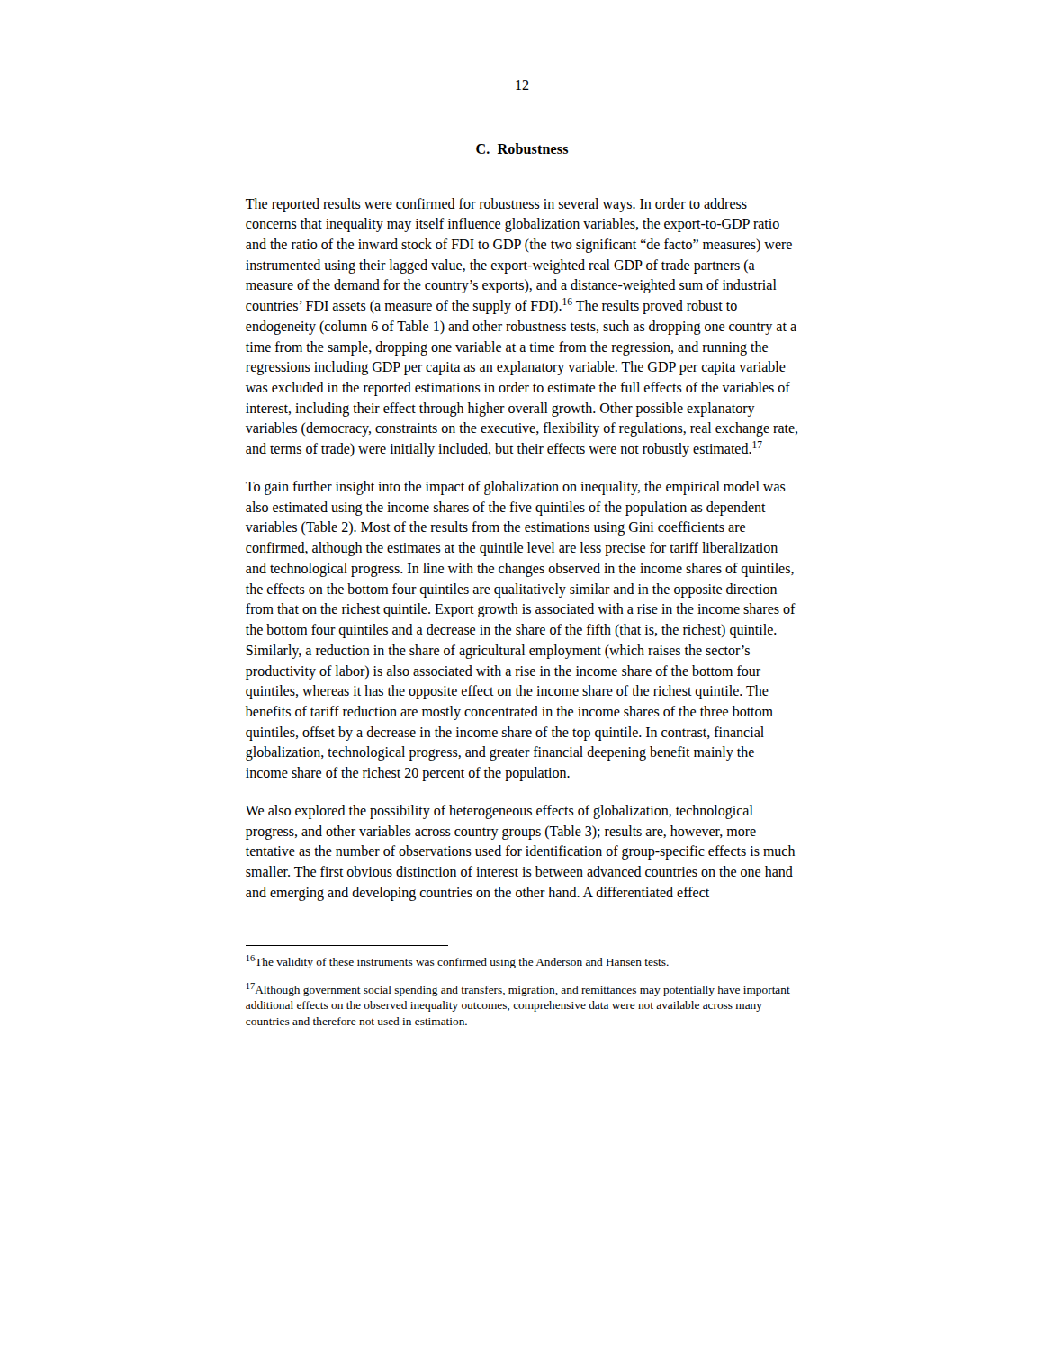12
C. Robustness
The reported results were confirmed for robustness in several ways. In order to address concerns that inequality may itself influence globalization variables, the export-to-GDP ratio and the ratio of the inward stock of FDI to GDP (the two significant “de facto” measures) were instrumented using their lagged value, the export-weighted real GDP of trade partners (a measure of the demand for the country’s exports), and a distance-weighted sum of industrial countries’ FDI assets (a measure of the supply of FDI).16 The results proved robust to endogeneity (column 6 of Table 1) and other robustness tests, such as dropping one country at a time from the sample, dropping one variable at a time from the regression, and running the regressions including GDP per capita as an explanatory variable. The GDP per capita variable was excluded in the reported estimations in order to estimate the full effects of the variables of interest, including their effect through higher overall growth. Other possible explanatory variables (democracy, constraints on the executive, flexibility of regulations, real exchange rate, and terms of trade) were initially included, but their effects were not robustly estimated.17
To gain further insight into the impact of globalization on inequality, the empirical model was also estimated using the income shares of the five quintiles of the population as dependent variables (Table 2). Most of the results from the estimations using Gini coefficients are confirmed, although the estimates at the quintile level are less precise for tariff liberalization and technological progress. In line with the changes observed in the income shares of quintiles, the effects on the bottom four quintiles are qualitatively similar and in the opposite direction from that on the richest quintile. Export growth is associated with a rise in the income shares of the bottom four quintiles and a decrease in the share of the fifth (that is, the richest) quintile. Similarly, a reduction in the share of agricultural employment (which raises the sector’s productivity of labor) is also associated with a rise in the income share of the bottom four quintiles, whereas it has the opposite effect on the income share of the richest quintile. The benefits of tariff reduction are mostly concentrated in the income shares of the three bottom quintiles, offset by a decrease in the income share of the top quintile. In contrast, financial globalization, technological progress, and greater financial deepening benefit mainly the income share of the richest 20 percent of the population.
We also explored the possibility of heterogeneous effects of globalization, technological progress, and other variables across country groups (Table 3); results are, however, more tentative as the number of observations used for identification of group-specific effects is much smaller. The first obvious distinction of interest is between advanced countries on the one hand and emerging and developing countries on the other hand. A differentiated effect
16The validity of these instruments was confirmed using the Anderson and Hansen tests.
17Although government social spending and transfers, migration, and remittances may potentially have important additional effects on the observed inequality outcomes, comprehensive data were not available across many countries and therefore not used in estimation.